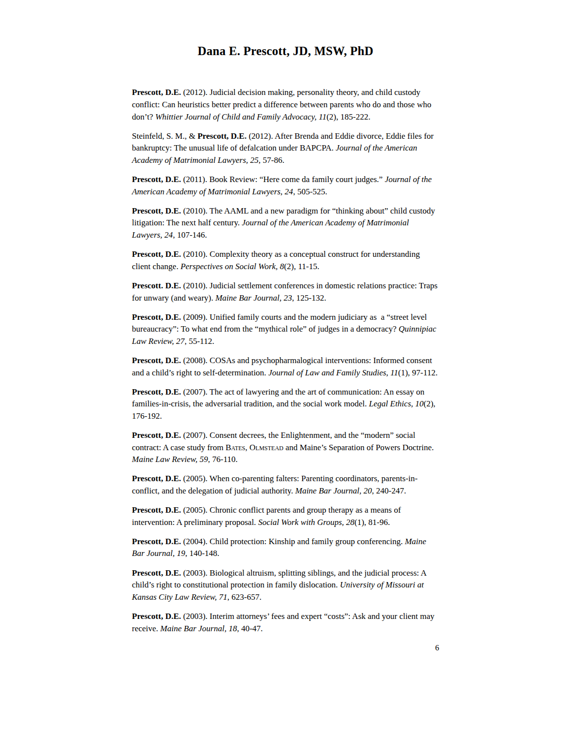Dana E. Prescott, JD, MSW, PhD
Prescott, D.E. (2012). Judicial decision making, personality theory, and child custody conflict: Can heuristics better predict a difference between parents who do and those who don’t? Whittier Journal of Child and Family Advocacy, 11(2), 185-222.
Steinfeld, S. M., & Prescott, D.E. (2012). After Brenda and Eddie divorce, Eddie files for bankruptcy: The unusual life of defalcation under BAPCPA. Journal of the American Academy of Matrimonial Lawyers, 25, 57-86.
Prescott, D.E. (2011). Book Review: “Here come da family court judges.” Journal of the American Academy of Matrimonial Lawyers, 24, 505-525.
Prescott, D.E. (2010). The AAML and a new paradigm for “thinking about” child custody litigation: The next half century. Journal of the American Academy of Matrimonial Lawyers, 24, 107-146.
Prescott, D.E. (2010). Complexity theory as a conceptual construct for understanding client change. Perspectives on Social Work, 8(2), 11-15.
Prescott. D.E. (2010). Judicial settlement conferences in domestic relations practice: Traps for unwary (and weary). Maine Bar Journal, 23, 125-132.
Prescott, D.E. (2009). Unified family courts and the modern judiciary as a “street level bureaucracy”: To what end from the “mythical role” of judges in a democracy? Quinnipiac Law Review, 27, 55-112.
Prescott, D.E. (2008). COSAs and psychopharmalogical interventions: Informed consent and a child’s right to self-determination. Journal of Law and Family Studies, 11(1), 97-112.
Prescott, D.E. (2007). The act of lawyering and the art of communication: An essay on families-in-crisis, the adversarial tradition, and the social work model. Legal Ethics, 10(2), 176-192.
Prescott, D.E. (2007). Consent decrees, the Enlightenment, and the “modern” social contract: A case study from Bates, Olmstead and Maine’s Separation of Powers Doctrine. Maine Law Review, 59, 76-110.
Prescott, D.E. (2005). When co-parenting falters: Parenting coordinators, parents-in-conflict, and the delegation of judicial authority. Maine Bar Journal, 20, 240-247.
Prescott, D.E. (2005). Chronic conflict parents and group therapy as a means of intervention: A preliminary proposal. Social Work with Groups, 28(1), 81-96.
Prescott, D.E. (2004). Child protection: Kinship and family group conferencing. Maine Bar Journal, 19, 140-148.
Prescott, D.E. (2003). Biological altruism, splitting siblings, and the judicial process: A child’s right to constitutional protection in family dislocation. University of Missouri at Kansas City Law Review, 71, 623-657.
Prescott, D.E. (2003). Interim attorneys’ fees and expert “costs”: Ask and your client may receive. Maine Bar Journal, 18, 40-47.
6